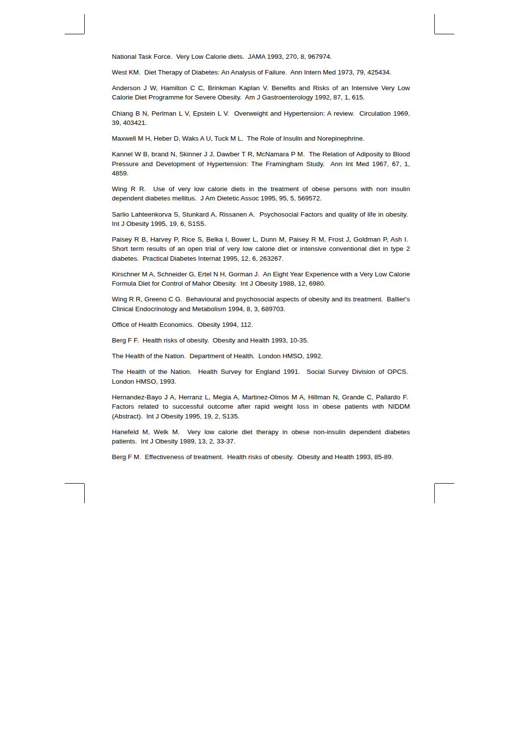National Task Force. Very Low Calorie diets. JAMA 1993, 270, 8, 967974.
West KM. Diet Therapy of Diabetes: An Analysis of Failure. Ann Intern Med 1973, 79, 425434.
Anderson J W, Hamilton C C, Brinkman Kaplan V. Benefits and Risks of an Intensive Very Low Calorie Diet Programme for Severe Obesity. Am J Gastroenterology 1992, 87, 1, 615.
Chiang B N, Perlman L V, Epstein L V. Overweight and Hypertension: A review. Circulation 1969, 39, 403421.
Maxwell M H, Heber D, Waks A U, Tuck M L. The Role of Insulin and Norepinephrine.
Kannel W B, brand N, Skinner J J, Dawber T R, McNamara P M. The Relation of Adiposity to Blood Pressure and Development of Hypertension: The Framingham Study. Ann Int Med 1967, 67, 1, 4859.
Wing R R. Use of very low calorie diets in the treatment of obese persons with non insulin dependent diabetes mellitus. J Am Dietetic Assoc 1995, 95, 5, 569572.
Sarlio Lahteenkorva S, Stunkard A, Rissanen A. Psychosocial Factors and quality of life in obesity. Int J Obesity 1995, 19, 6, S1S5.
Paisey R B, Harvey P, Rice S, Belka I, Bower L, Dunn M, Paisey R M, Frost J, Goldman P, Ash I. Short term results of an open trial of very low calorie diet or intensive conventional diet in type 2 diabetes. Practical Diabetes Internat 1995, 12, 6, 263267.
Kirschner M A, Schneider G, Ertel N H, Gorman J. An Eight Year Experience with a Very Low Calorie Formula Diet for Control of Mahor Obesity. Int J Obesity 1988, 12, 6980.
Wing R R, Greeno C G. Behavioural and psychosocial aspects of obesity and its treatment. Ballier's Clinical Endocrinology and Metabolism 1994, 8, 3, 689703.
Office of Health Economics. Obesity 1994, 112.
Berg F F. Health risks of obesity. Obesity and Health 1993, 10-35.
The Health of the Nation. Department of Health. London HMSO, 1992.
The Health of the Nation. Health Survey for England 1991. Social Survey Division of OPCS. London HMSO, 1993.
Hernandez-Bayo J A, Herranz L, Megia A, Martinez-Olmos M A, Hillman N, Grande C, Pallardo F. Factors related to successful outcome after rapid weight loss in obese patients with NIDDM (Abstract). Int J Obesity 1995, 19, 2, S135.
Hanefeld M, Welk M. Very low calorie diet therapy in obese non-insulin dependent diabetes patients. Int J Obesity 1989, 13, 2, 33-37.
Berg F M. Effectiveness of treatment. Health risks of obesity. Obesity and Health 1993, 85-89.